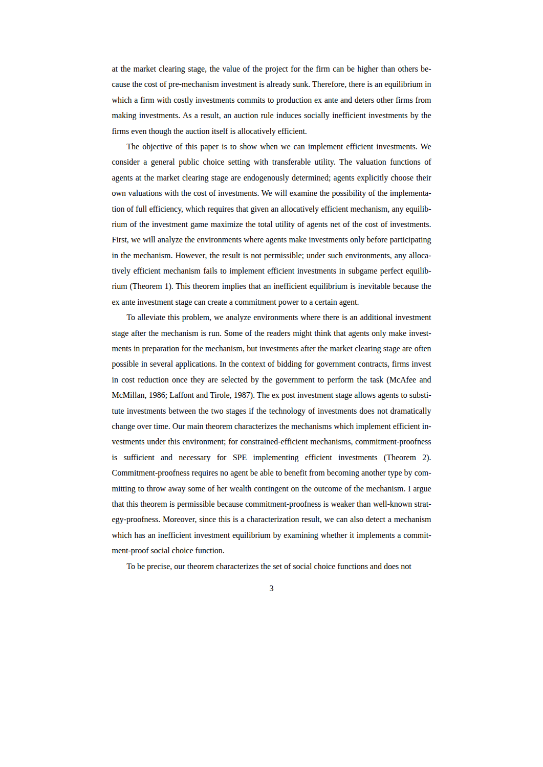at the market clearing stage, the value of the project for the firm can be higher than others because the cost of pre-mechanism investment is already sunk. Therefore, there is an equilibrium in which a firm with costly investments commits to production ex ante and deters other firms from making investments. As a result, an auction rule induces socially inefficient investments by the firms even though the auction itself is allocatively efficient.
The objective of this paper is to show when we can implement efficient investments. We consider a general public choice setting with transferable utility. The valuation functions of agents at the market clearing stage are endogenously determined; agents explicitly choose their own valuations with the cost of investments. We will examine the possibility of the implementation of full efficiency, which requires that given an allocatively efficient mechanism, any equilibrium of the investment game maximize the total utility of agents net of the cost of investments. First, we will analyze the environments where agents make investments only before participating in the mechanism. However, the result is not permissible; under such environments, any allocatively efficient mechanism fails to implement efficient investments in subgame perfect equilibrium (Theorem 1). This theorem implies that an inefficient equilibrium is inevitable because the ex ante investment stage can create a commitment power to a certain agent.
To alleviate this problem, we analyze environments where there is an additional investment stage after the mechanism is run. Some of the readers might think that agents only make investments in preparation for the mechanism, but investments after the market clearing stage are often possible in several applications. In the context of bidding for government contracts, firms invest in cost reduction once they are selected by the government to perform the task (McAfee and McMillan, 1986; Laffont and Tirole, 1987). The ex post investment stage allows agents to substitute investments between the two stages if the technology of investments does not dramatically change over time. Our main theorem characterizes the mechanisms which implement efficient investments under this environment; for constrained-efficient mechanisms, commitment-proofness is sufficient and necessary for SPE implementing efficient investments (Theorem 2). Commitment-proofness requires no agent be able to benefit from becoming another type by committing to throw away some of her wealth contingent on the outcome of the mechanism. I argue that this theorem is permissible because commitment-proofness is weaker than well-known strategy-proofness. Moreover, since this is a characterization result, we can also detect a mechanism which has an inefficient investment equilibrium by examining whether it implements a commitment-proof social choice function.
To be precise, our theorem characterizes the set of social choice functions and does not
3